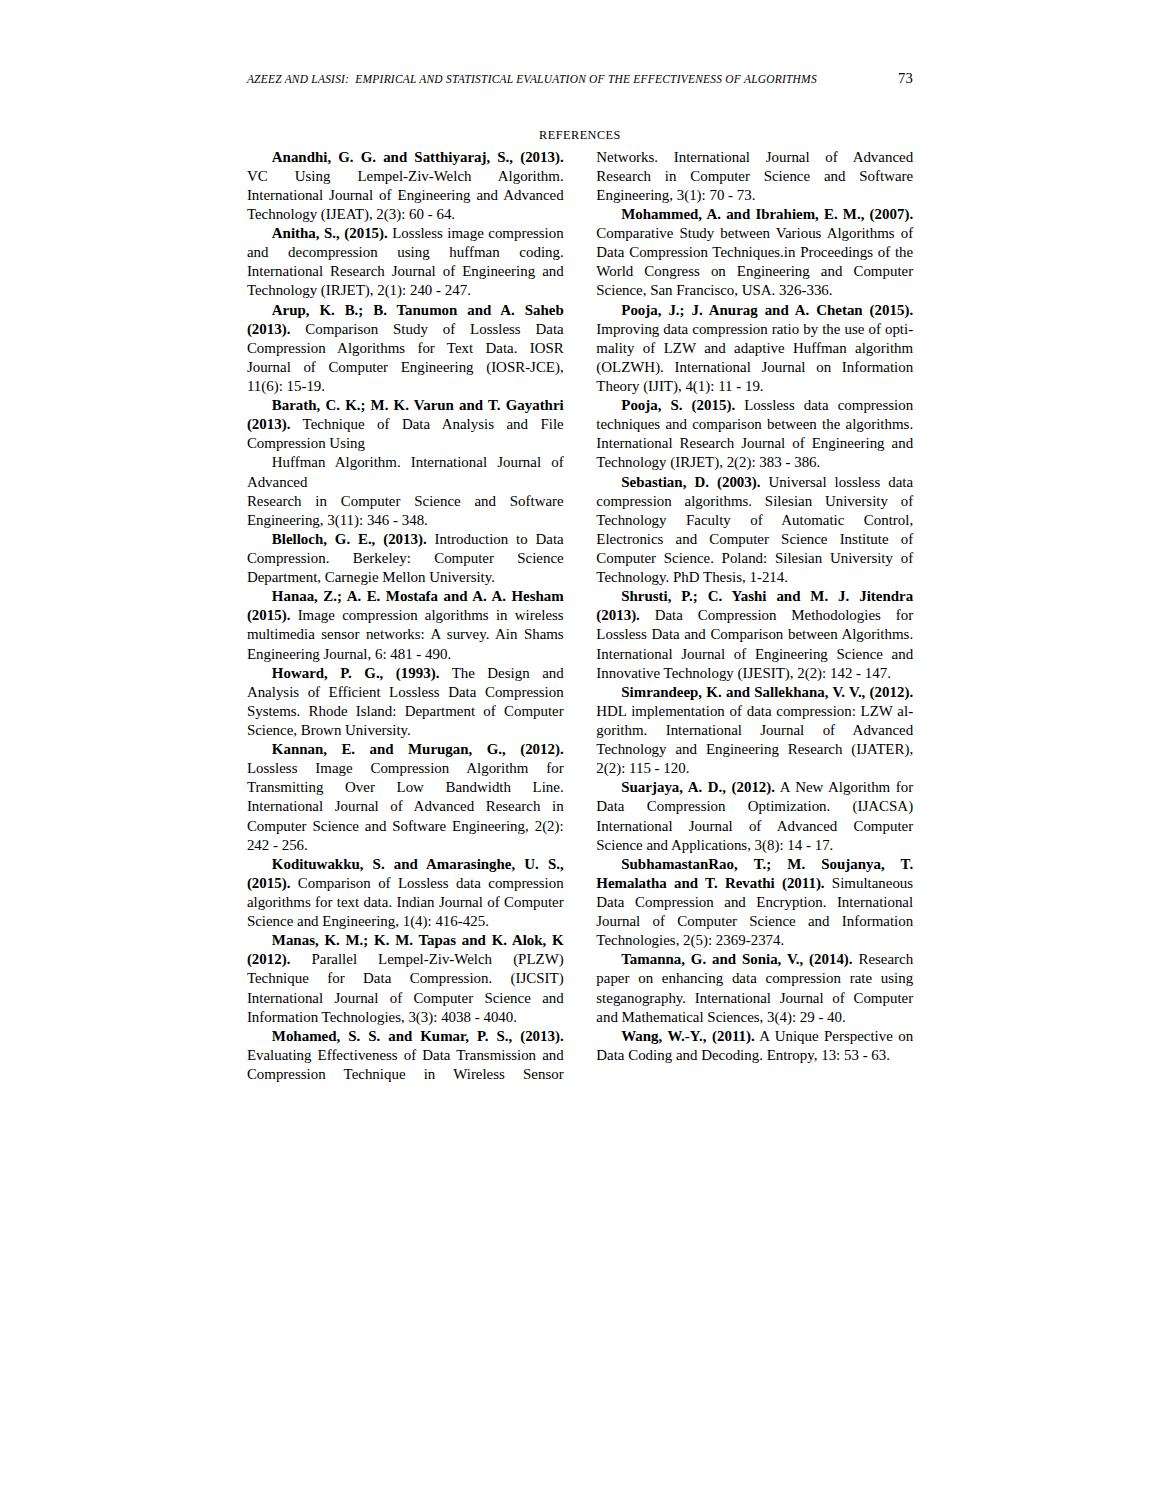Azeez and Lasisi: Empirical and Statistical Evaluation of the Effectiveness of Algorithms 73
References
Anandhi, G. G. and Satthiyaraj, S., (2013). VC Using Lempel-Ziv-Welch Algorithm. International Journal of Engineering and Advanced Technology (IJEAT), 2(3): 60 - 64.
Anitha, S., (2015). Lossless image compression and decompression using huffman coding. International Research Journal of Engineering and Technology (IRJET), 2(1): 240 - 247.
Arup, K. B.; B. Tanumon and A. Saheb (2013). Comparison Study of Lossless Data Compression Algorithms for Text Data. IOSR Journal of Computer Engineering (IOSR-JCE), 11(6): 15-19.
Barath, C. K.; M. K. Varun and T. Gayathri (2013). Technique of Data Analysis and File Compression Using
Huffman Algorithm. International Journal of Advanced
Research in Computer Science and Software Engineering, 3(11): 346 - 348.
Blelloch, G. E., (2013). Introduction to Data Compression. Berkeley: Computer Science Department, Carnegie Mellon University.
Hanaa, Z.; A. E. Mostafa and A. A. Hesham (2015). Image compression algorithms in wireless multimedia sensor networks: A survey. Ain Shams Engineering Journal, 6: 481 - 490.
Howard, P. G., (1993). The Design and Analysis of Efficient Lossless Data Compression Systems. Rhode Island: Department of Computer Science, Brown University.
Kannan, E. and Murugan, G., (2012). Lossless Image Compression Algorithm for Transmitting Over Low Bandwidth Line. International Journal of Advanced Research in Computer Science and Software Engineering, 2(2): 242 - 256.
Kodituwakku, S. and Amarasinghe, U. S., (2015). Comparison of Lossless data compression algorithms for text data. Indian Journal of Computer Science and Engineering, 1(4): 416-425.
Manas, K. M.; K. M. Tapas and K. Alok, K (2012). Parallel Lempel-Ziv-Welch (PLZW) Technique for Data Compression. (IJCSIT) International Journal of Computer Science and Information Technologies, 3(3): 4038 - 4040.
Mohamed, S. S. and Kumar, P. S., (2013). Evaluating Effectiveness of Data Transmission and Compression Technique in Wireless Sensor Networks. International Journal of Advanced Research in Computer Science and Software Engineering, 3(1): 70 - 73.
Mohammed, A. and Ibrahiem, E. M., (2007). Comparative Study between Various Algorithms of Data Compression Techniques.in Proceedings of the World Congress on Engineering and Computer Science, San Francisco, USA. 326-336.
Pooja, J.; J. Anurag and A. Chetan (2015). Improving data compression ratio by the use of optimality of LZW and adaptive Huffman algorithm (OLZWH). International Journal on Information Theory (IJIT), 4(1): 11 - 19.
Pooja, S. (2015). Lossless data compression techniques and comparison between the algorithms. International Research Journal of Engineering and Technology (IRJET), 2(2): 383 - 386.
Sebastian, D. (2003). Universal lossless data compression algorithms. Silesian University of Technology Faculty of Automatic Control, Electronics and Computer Science Institute of Computer Science. Poland: Silesian University of Technology. PhD Thesis, 1-214.
Shrusti, P.; C. Yashi and M. J. Jitendra (2013). Data Compression Methodologies for Lossless Data and Comparison between Algorithms. International Journal of Engineering Science and Innovative Technology (IJESIT), 2(2): 142 - 147.
Simrandeep, K. and Sallekhana, V. V., (2012). HDL implementation of data compression: LZW algorithm. International Journal of Advanced Technology and Engineering Research (IJATER), 2(2): 115 - 120.
Suarjaya, A. D., (2012). A New Algorithm for Data Compression Optimization. (IJACSA) International Journal of Advanced Computer Science and Applications, 3(8): 14 - 17.
SubhamastanRao, T.; M. Soujanya, T. Hemalatha and T. Revathi (2011). Simultaneous Data Compression and Encryption. International Journal of Computer Science and Information Technologies, 2(5): 2369-2374.
Tamanna, G. and Sonia, V., (2014). Research paper on enhancing data compression rate using steganography. International Journal of Computer and Mathematical Sciences, 3(4): 29 - 40.
Wang, W.-Y., (2011). A Unique Perspective on Data Coding and Decoding. Entropy, 13: 53 - 63.